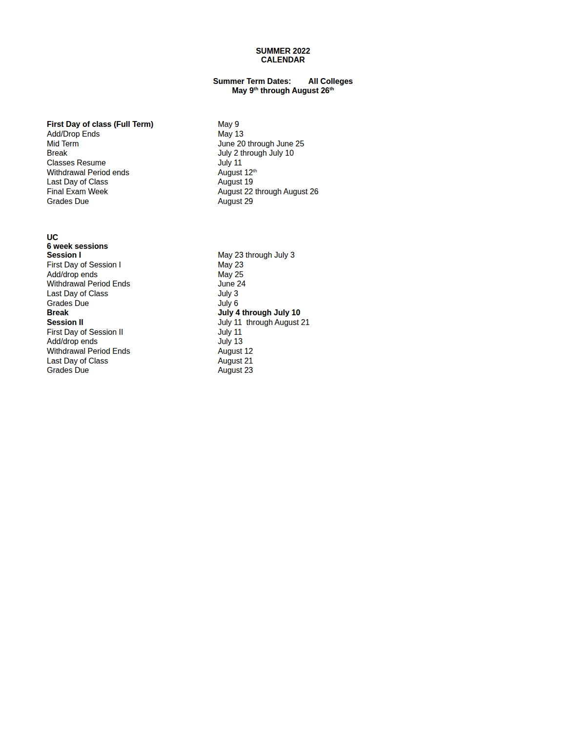SUMMER 2022 CALENDAR
Summer Term Dates: All Colleges May 9th through August 26th
| First Day of class (Full Term) | May 9 |
| Add/Drop Ends | May 13 |
| Mid Term | June 20 through June 25 |
| Break | July 2 through July 10 |
| Classes Resume | July 11 |
| Withdrawal Period ends | August 12 th |
| Last Day of Class | August 19 |
| Final Exam Week | August 22 through August 26 |
| Grades Due | August 29 |
UC
6 week sessions
| Session I | May 23 through July 3 |
| First Day of Session I | May 23 |
| Add/drop ends | May 25 |
| Withdrawal Period Ends | June 24 |
| Last Day of Class | July 3 |
| Grades Due | July 6 |
| Break | July 4 through July 10 |
| Session II | July 11 through August 21 |
| First Day of Session II | July 11 |
| Add/drop ends | July 13 |
| Withdrawal Period Ends | August 12 |
| Last Day of Class | August 21 |
| Grades Due | August 23 |